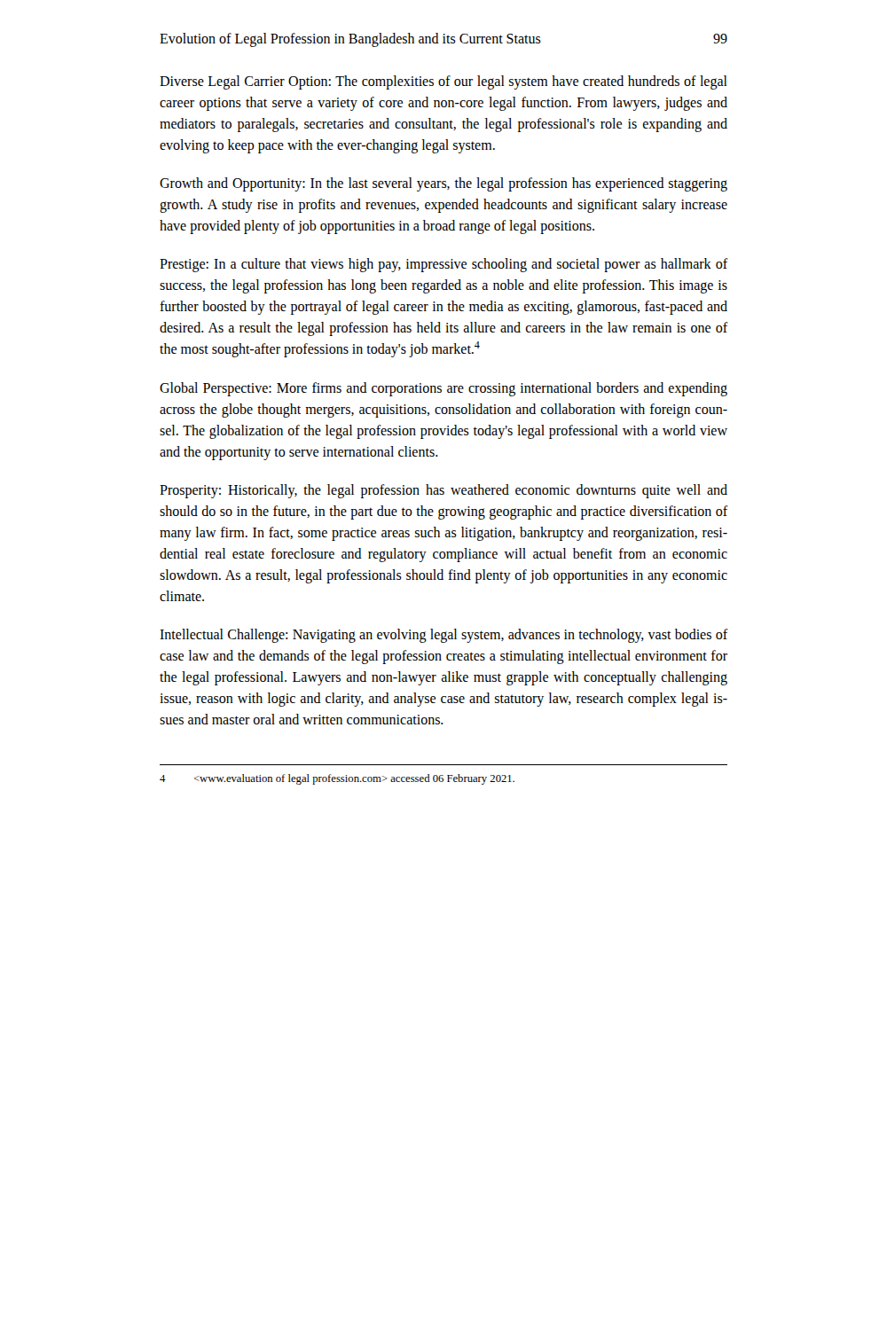Evolution of Legal Profession in Bangladesh and its Current Status 99
Diverse Legal Carrier Option: The complexities of our legal system have created hundreds of legal career options that serve a variety of core and non-core legal function. From lawyers, judges and mediators to paralegals, secretaries and consultant, the legal professional's role is expanding and evolving to keep pace with the ever-changing legal system.
Growth and Opportunity: In the last several years, the legal profession has experienced staggering growth. A study rise in profits and revenues, expended headcounts and significant salary increase have provided plenty of job opportunities in a broad range of legal positions.
Prestige: In a culture that views high pay, impressive schooling and societal power as hallmark of success, the legal profession has long been regarded as a noble and elite profession. This image is further boosted by the portrayal of legal career in the media as exciting, glamorous, fast-paced and desired. As a result the legal profession has held its allure and careers in the law remain is one of the most sought-after professions in today's job market.4
Global Perspective: More firms and corporations are crossing international borders and expending across the globe thought mergers, acquisitions, consolidation and collaboration with foreign counsel. The globalization of the legal profession provides today's legal professional with a world view and the opportunity to serve international clients.
Prosperity: Historically, the legal profession has weathered economic downturns quite well and should do so in the future, in the part due to the growing geographic and practice diversification of many law firm. In fact, some practice areas such as litigation, bankruptcy and reorganization, residential real estate foreclosure and regulatory compliance will actual benefit from an economic slowdown. As a result, legal professionals should find plenty of job opportunities in any economic climate.
Intellectual Challenge: Navigating an evolving legal system, advances in technology, vast bodies of case law and the demands of the legal profession creates a stimulating intellectual environment for the legal professional. Lawyers and non-lawyer alike must grapple with conceptually challenging issue, reason with logic and clarity, and analyse case and statutory law, research complex legal issues and master oral and written communications.
4<www.evaluation of legal profession.com> accessed 06 February 2021.